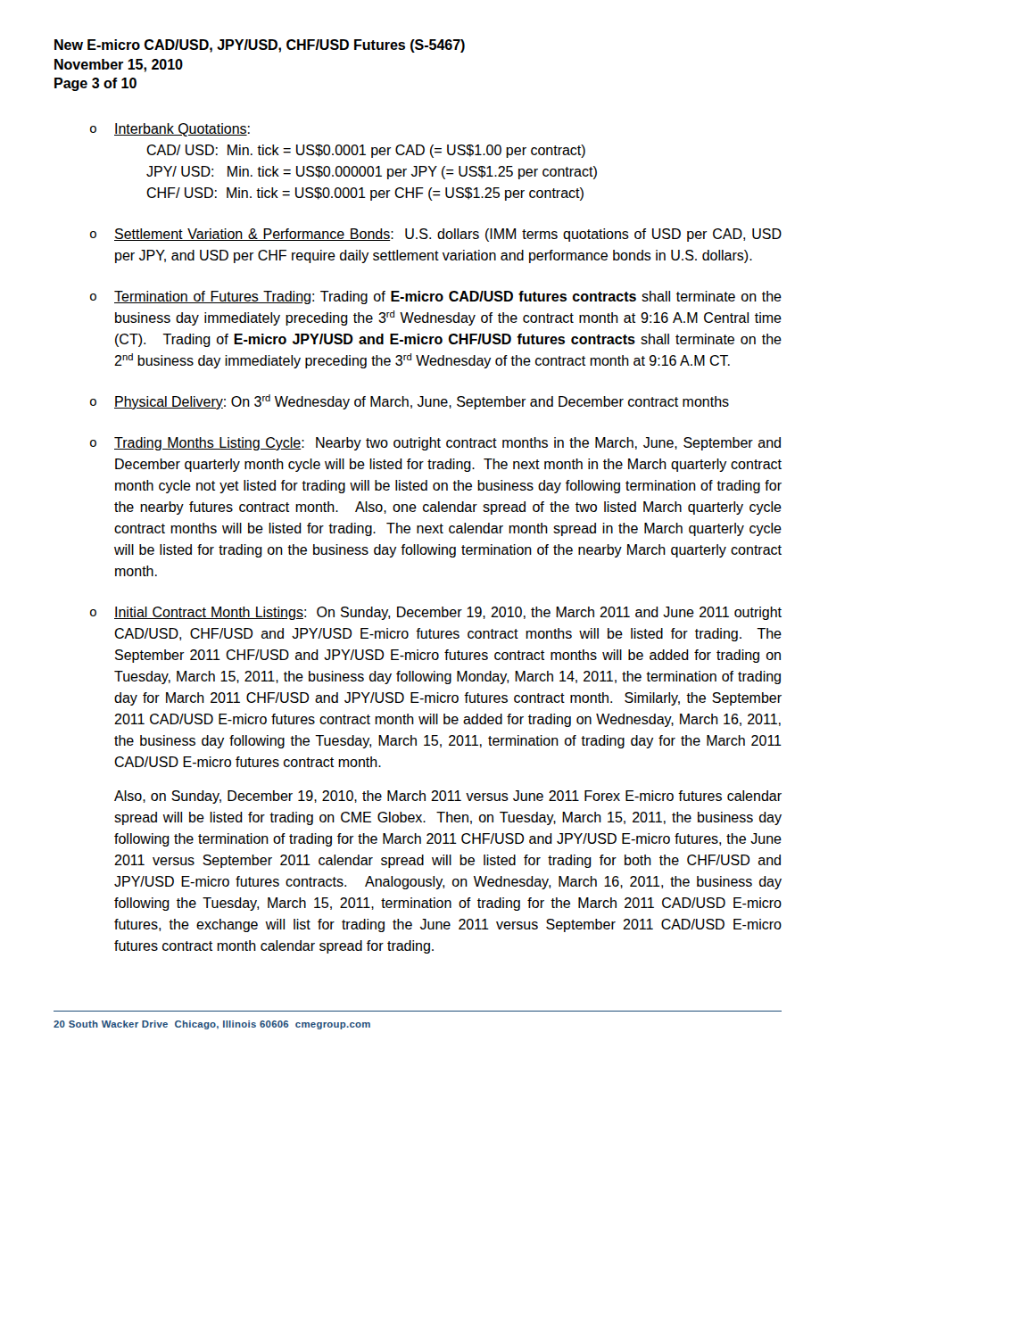New E-micro CAD/USD, JPY/USD, CHF/USD Futures (S-5467)
November 15, 2010
Page 3 of 10
o
Interbank Quotations:
CAD/ USD: Min. tick = US$0.0001 per CAD (= US$1.00 per contract)
JPY/ USD: Min. tick = US$0.000001 per JPY (= US$1.25 per contract)
CHF/ USD: Min. tick = US$0.0001 per CHF (= US$1.25 per contract)
o
Settlement Variation & Performance Bonds: U.S. dollars (IMM terms quotations of USD per CAD, USD per JPY, and USD per CHF require daily settlement variation and performance bonds in U.S. dollars).
o
Termination of Futures Trading: Trading of E-micro CAD/USD futures contracts shall terminate on the business day immediately preceding the 3rd Wednesday of the contract month at 9:16 A.M Central time (CT). Trading of E-micro JPY/USD and E-micro CHF/USD futures contracts shall terminate on the 2nd business day immediately preceding the 3rd Wednesday of the contract month at 9:16 A.M CT.
o
Physical Delivery: On 3rd Wednesday of March, June, September and December contract months
o
Trading Months Listing Cycle: Nearby two outright contract months in the March, June, September and December quarterly month cycle will be listed for trading. The next month in the March quarterly contract month cycle not yet listed for trading will be listed on the business day following termination of trading for the nearby futures contract month. Also, one calendar spread of the two listed March quarterly cycle contract months will be listed for trading. The next calendar month spread in the March quarterly cycle will be listed for trading on the business day following termination of the nearby March quarterly contract month.
o
Initial Contract Month Listings: On Sunday, December 19, 2010, the March 2011 and June 2011 outright CAD/USD, CHF/USD and JPY/USD E-micro futures contract months will be listed for trading. The September 2011 CHF/USD and JPY/USD E-micro futures contract months will be added for trading on Tuesday, March 15, 2011, the business day following Monday, March 14, 2011, the termination of trading day for March 2011 CHF/USD and JPY/USD E-micro futures contract month. Similarly, the September 2011 CAD/USD E-micro futures contract month will be added for trading on Wednesday, March 16, 2011, the business day following the Tuesday, March 15, 2011, termination of trading day for the March 2011 CAD/USD E-micro futures contract month.
Also, on Sunday, December 19, 2010, the March 2011 versus June 2011 Forex E-micro futures calendar spread will be listed for trading on CME Globex. Then, on Tuesday, March 15, 2011, the business day following the termination of trading for the March 2011 CHF/USD and JPY/USD E-micro futures, the June 2011 versus September 2011 calendar spread will be listed for trading for both the CHF/USD and JPY/USD E-micro futures contracts. Analogously, on Wednesday, March 16, 2011, the business day following the Tuesday, March 15, 2011, termination of trading for the March 2011 CAD/USD E-micro futures, the exchange will list for trading the June 2011 versus September 2011 CAD/USD E-micro futures contract month calendar spread for trading.
20 South Wacker Drive Chicago, Illinois 60606 cmegroup.com